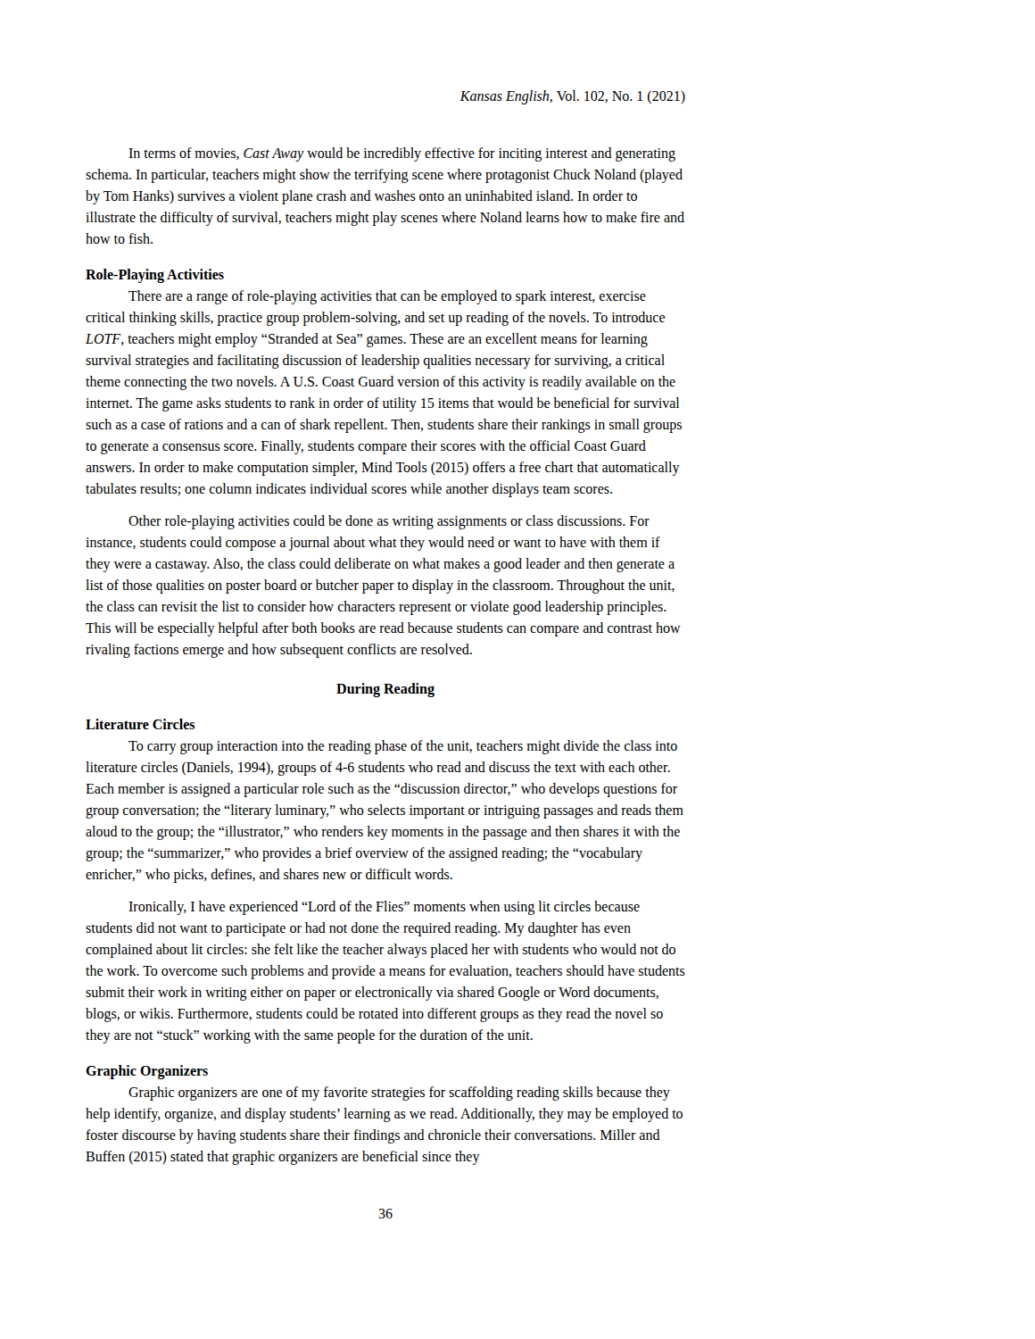Kansas English, Vol. 102, No. 1 (2021)
In terms of movies, Cast Away would be incredibly effective for inciting interest and generating schema. In particular, teachers might show the terrifying scene where protagonist Chuck Noland (played by Tom Hanks) survives a violent plane crash and washes onto an uninhabited island. In order to illustrate the difficulty of survival, teachers might play scenes where Noland learns how to make fire and how to fish.
Role-Playing Activities
There are a range of role-playing activities that can be employed to spark interest, exercise critical thinking skills, practice group problem-solving, and set up reading of the novels. To introduce LOTF, teachers might employ “Stranded at Sea” games. These are an excellent means for learning survival strategies and facilitating discussion of leadership qualities necessary for surviving, a critical theme connecting the two novels. A U.S. Coast Guard version of this activity is readily available on the internet. The game asks students to rank in order of utility 15 items that would be beneficial for survival such as a case of rations and a can of shark repellent. Then, students share their rankings in small groups to generate a consensus score. Finally, students compare their scores with the official Coast Guard answers. In order to make computation simpler, Mind Tools (2015) offers a free chart that automatically tabulates results; one column indicates individual scores while another displays team scores.
Other role-playing activities could be done as writing assignments or class discussions. For instance, students could compose a journal about what they would need or want to have with them if they were a castaway. Also, the class could deliberate on what makes a good leader and then generate a list of those qualities on poster board or butcher paper to display in the classroom. Throughout the unit, the class can revisit the list to consider how characters represent or violate good leadership principles. This will be especially helpful after both books are read because students can compare and contrast how rivaling factions emerge and how subsequent conflicts are resolved.
During Reading
Literature Circles
To carry group interaction into the reading phase of the unit, teachers might divide the class into literature circles (Daniels, 1994), groups of 4-6 students who read and discuss the text with each other. Each member is assigned a particular role such as the “discussion director,” who develops questions for group conversation; the “literary luminary,” who selects important or intriguing passages and reads them aloud to the group; the “illustrator,” who renders key moments in the passage and then shares it with the group; the “summarizer,” who provides a brief overview of the assigned reading; the “vocabulary enricher,” who picks, defines, and shares new or difficult words.
Ironically, I have experienced “Lord of the Flies” moments when using lit circles because students did not want to participate or had not done the required reading. My daughter has even complained about lit circles: she felt like the teacher always placed her with students who would not do the work. To overcome such problems and provide a means for evaluation, teachers should have students submit their work in writing either on paper or electronically via shared Google or Word documents, blogs, or wikis. Furthermore, students could be rotated into different groups as they read the novel so they are not “stuck” working with the same people for the duration of the unit.
Graphic Organizers
Graphic organizers are one of my favorite strategies for scaffolding reading skills because they help identify, organize, and display students’ learning as we read. Additionally, they may be employed to foster discourse by having students share their findings and chronicle their conversations. Miller and Buffen (2015) stated that graphic organizers are beneficial since they
36